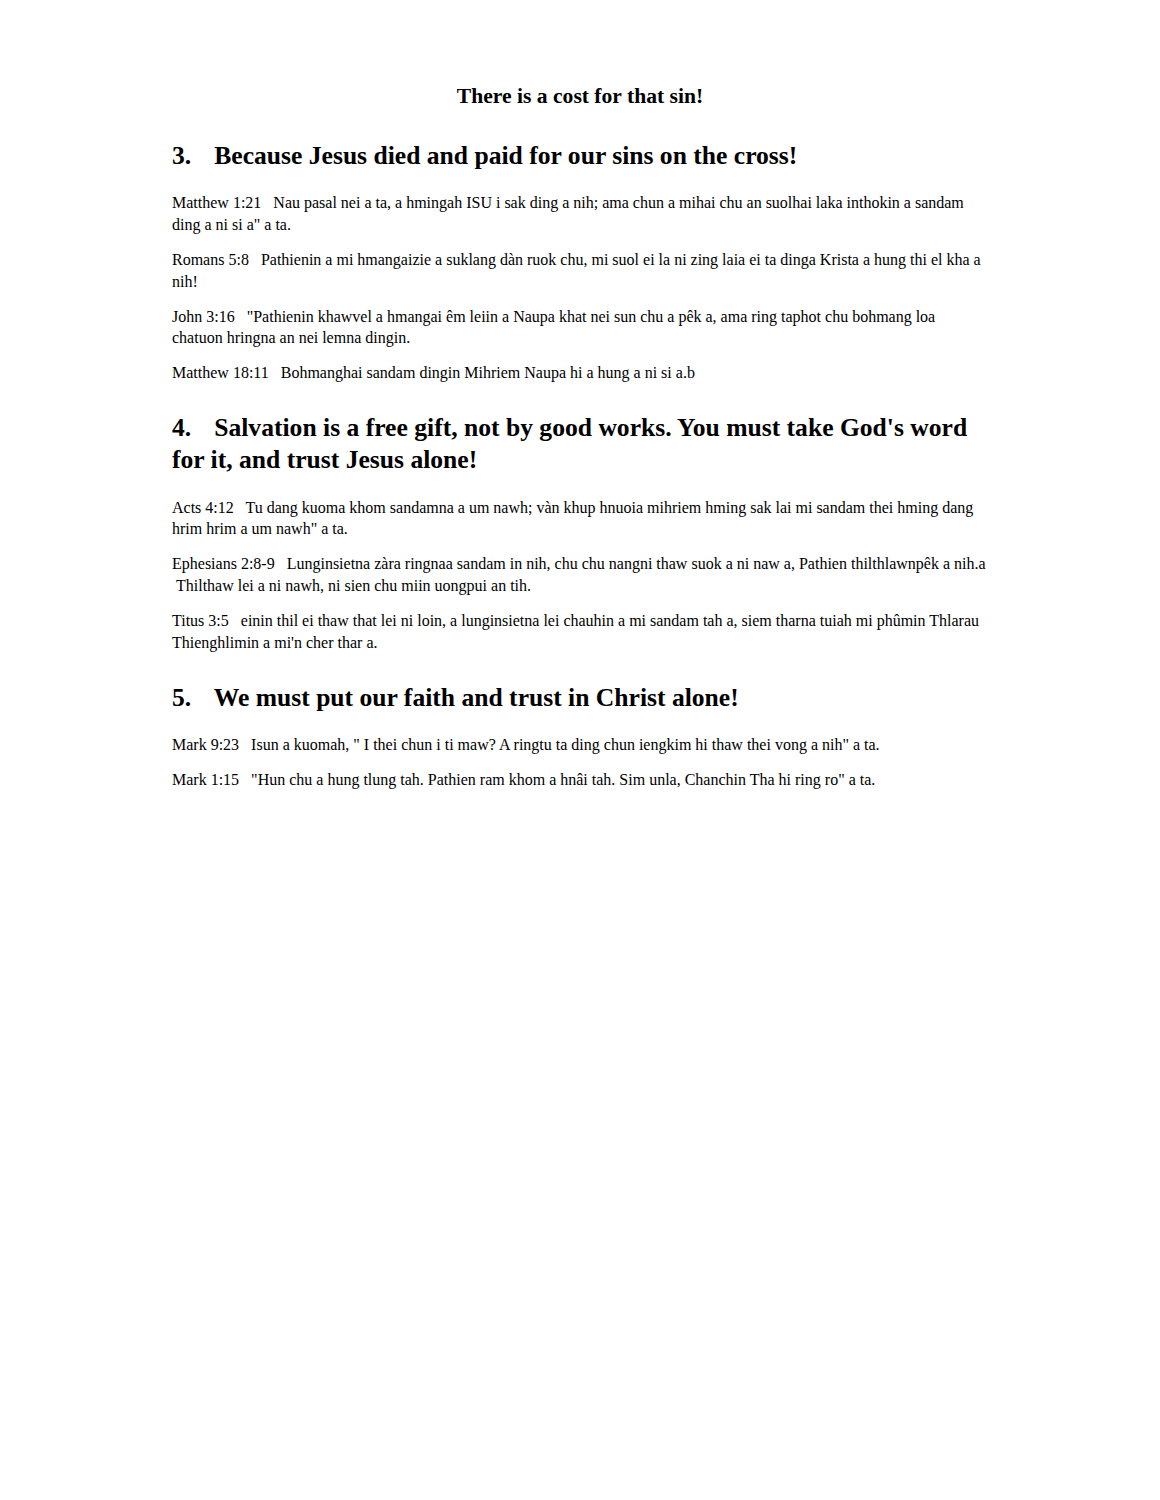There is a cost for that sin!
3. Because Jesus died and paid for our sins on the cross!
Matthew 1:21 Nau pasal nei a ta, a hmingah ISU i sak ding a nih; ama chun a mihai chu an suolhai laka inthokin a sandam ding a ni si a" a ta.
Romans 5:8 Pathienin a mi hmangaizie a suklang dàn ruok chu, mi suol ei la ni zing laia ei ta dinga Krista a hung thi el kha a nih!
John 3:16 "Pathienin khawvel a hmangai êm leiin a Naupa khat nei sun chu a pêk a, ama ring taphot chu bohmang loa chatuon hringna an nei lemna dingin.
Matthew 18:11 Bohmanghai sandam dingin Mihriem Naupa hi a hung a ni si a.b
4. Salvation is a free gift, not by good works. You must take God's word for it, and trust Jesus alone!
Acts 4:12 Tu dang kuoma khom sandamna a um nawh; vàn khup hnuoia mihriem hming sak lai mi sandam thei hming dang hrim hrim a um nawh" a ta.
Ephesians 2:8-9 Lunginsietna zàra ringnaa sandam in nih, chu chu nangni thaw suok a ni naw a, Pathien thilthlawnpêk a nih.a Thilthaw lei a ni nawh, ni sien chu miin uongpui an tih.
Titus 3:5 einin thil ei thaw that lei ni loin, a lunginsietna lei chauhin a mi sandam tah a, siem tharna tuiah mi phûmin Thlarau Thienghlimin a mi'n cher thar a.
5. We must put our faith and trust in Christ alone!
Mark 9:23 Isun a kuomah, " I thei chun i ti maw? A ringtu ta ding chun iengkim hi thaw thei vong a nih" a ta.
Mark 1:15 "Hun chu a hung tlung tah. Pathien ram khom a hnâi tah. Sim unla, Chanchin Tha hi ring ro" a ta.